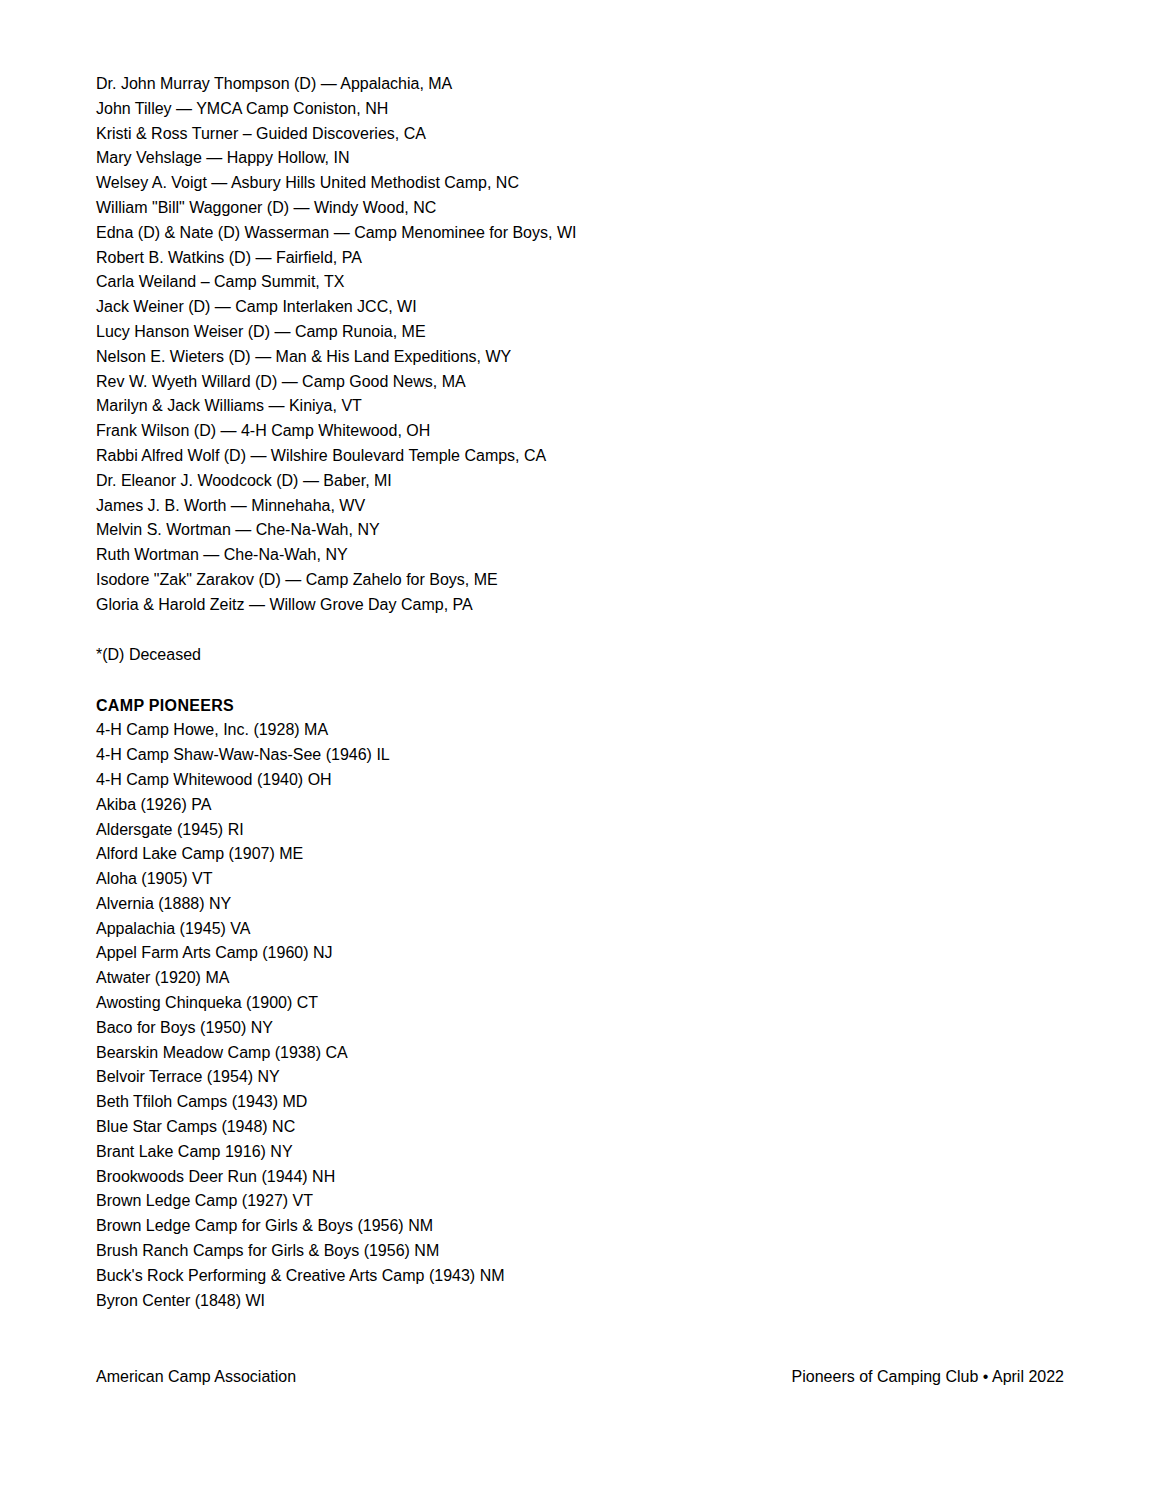Dr. John Murray Thompson (D) — Appalachia, MA
John Tilley — YMCA Camp Coniston, NH
Kristi & Ross Turner – Guided Discoveries, CA
Mary Vehslage — Happy Hollow, IN
Welsey A. Voigt — Asbury Hills United Methodist Camp, NC
William "Bill" Waggoner (D) — Windy Wood, NC
Edna (D) & Nate (D) Wasserman — Camp Menominee for Boys, WI
Robert B. Watkins (D) — Fairfield, PA
Carla Weiland – Camp Summit, TX
Jack Weiner (D) — Camp Interlaken JCC, WI
Lucy Hanson Weiser (D) — Camp Runoia, ME
Nelson E. Wieters (D) — Man & His Land Expeditions, WY
Rev W. Wyeth Willard (D) — Camp Good News, MA
Marilyn & Jack Williams — Kiniya, VT
Frank Wilson (D) — 4-H Camp Whitewood, OH
Rabbi Alfred Wolf (D) — Wilshire Boulevard Temple Camps, CA
Dr. Eleanor J. Woodcock (D) — Baber, MI
James J. B. Worth — Minnehaha, WV
Melvin S. Wortman — Che-Na-Wah, NY
Ruth Wortman — Che-Na-Wah, NY
Isodore "Zak" Zarakov (D) — Camp Zahelo for Boys, ME
Gloria & Harold Zeitz — Willow Grove Day Camp, PA
*(D) Deceased
CAMP PIONEERS
4-H Camp Howe, Inc. (1928) MA
4-H Camp Shaw-Waw-Nas-See (1946) IL
4-H Camp Whitewood (1940) OH
Akiba (1926) PA
Aldersgate (1945) RI
Alford Lake Camp (1907) ME
Aloha (1905) VT
Alvernia (1888) NY
Appalachia (1945) VA
Appel Farm Arts Camp (1960) NJ
Atwater (1920) MA
Awosting Chinqueka (1900) CT
Baco for Boys (1950) NY
Bearskin Meadow Camp (1938) CA
Belvoir Terrace (1954) NY
Beth Tfiloh Camps (1943) MD
Blue Star Camps (1948) NC
Brant Lake Camp 1916) NY
Brookwoods Deer Run (1944) NH
Brown Ledge Camp (1927) VT
Brown Ledge Camp for Girls & Boys (1956) NM
Brush Ranch Camps for Girls & Boys (1956) NM
Buck's Rock Performing & Creative Arts Camp (1943) NM
Byron Center (1848) WI
American Camp Association
Pioneers of Camping Club • April 2022